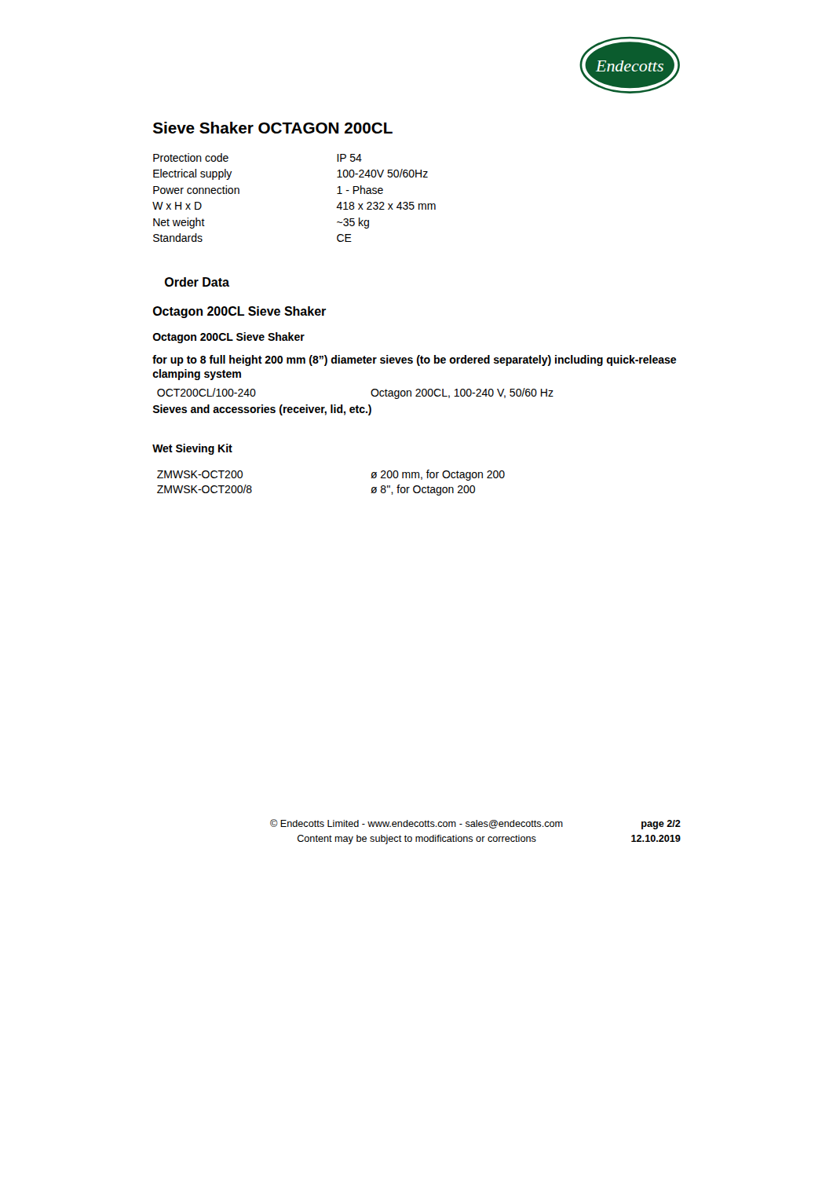Endecotts
Sieve Shaker OCTAGON 200CL
| Protection code | IP 54 |
| Electrical supply | 100-240V 50/60Hz |
| Power connection | 1 - Phase |
| W x H x D | 418 x 232 x 435 mm |
| Net weight | ~35 kg |
| Standards | CE |
Order Data
Octagon 200CL Sieve Shaker
Octagon 200CL Sieve Shaker
for up to 8 full height 200 mm (8”) diameter sieves (to be ordered separately) including quick-release clamping system
| OCT200CL/100-240 | Octagon 200CL, 100-240 V, 50/60 Hz |
Sieves and accessories (receiver, lid, etc.)
Wet Sieving Kit
| ZMWSK-OCT200 | ø 200 mm, for Octagon 200 |
| ZMWSK-OCT200/8 | ø 8'', for Octagon 200 |
© Endecotts Limited - www.endecotts.com - sales@endecotts.com
Content may be subject to modifications or corrections
page 2/2
12.10.2019